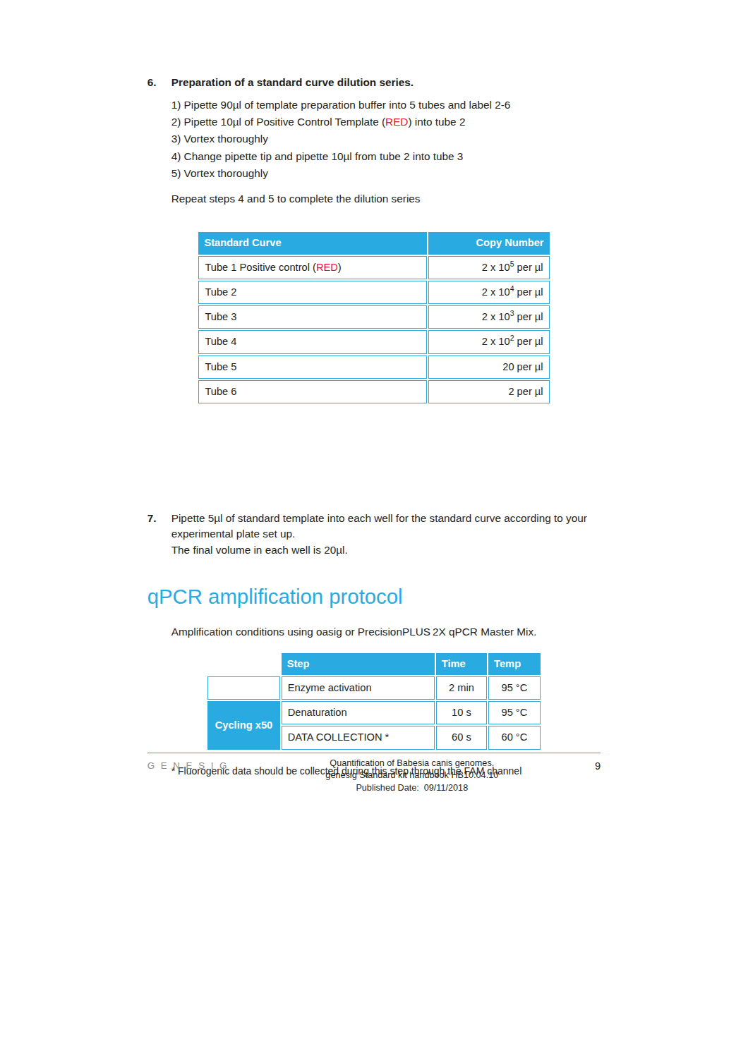6. Preparation of a standard curve dilution series.
1) Pipette 90µl of template preparation buffer into 5 tubes and label 2-6
2) Pipette 10µl of Positive Control Template (RED) into tube 2
3) Vortex thoroughly
4) Change pipette tip and pipette 10µl from tube 2 into tube 3
5) Vortex thoroughly
Repeat steps 4 and 5 to complete the dilution series
| Standard Curve | Copy Number |
| --- | --- |
| Tube 1 Positive control ( RED ) | 2 x 10 5 per µl |
| Tube 2 | 2 x 10 4 per µl |
| Tube 3 | 2 x 10 3 per µl |
| Tube 4 | 2 x 10 2 per µl |
| Tube 5 | 20 per µl |
| Tube 6 | 2 per µl |
7. Pipette 5µl of standard template into each well for the standard curve according to your experimental plate set up.
The final volume in each well is 20µl.
qPCR amplification protocol
Amplification conditions using oasig or PrecisionPLUS 2X qPCR Master Mix.
| | Step | Time | Temp |
| --- | --- | --- | --- |
| | Enzyme activation | 2 min | 95 °C |
| Cycling x50 | Denaturation | 10 s | 95 °C |
| DATA COLLECTION * | 60 s | 60 °C |
* Fluorogenic data should be collected during this step through the FAM channel
G E N E S I G
Quantification of Babesia canis genomes.
genesig Standard kit handbook HB10.04.10
Published Date: 09/11/2018
9